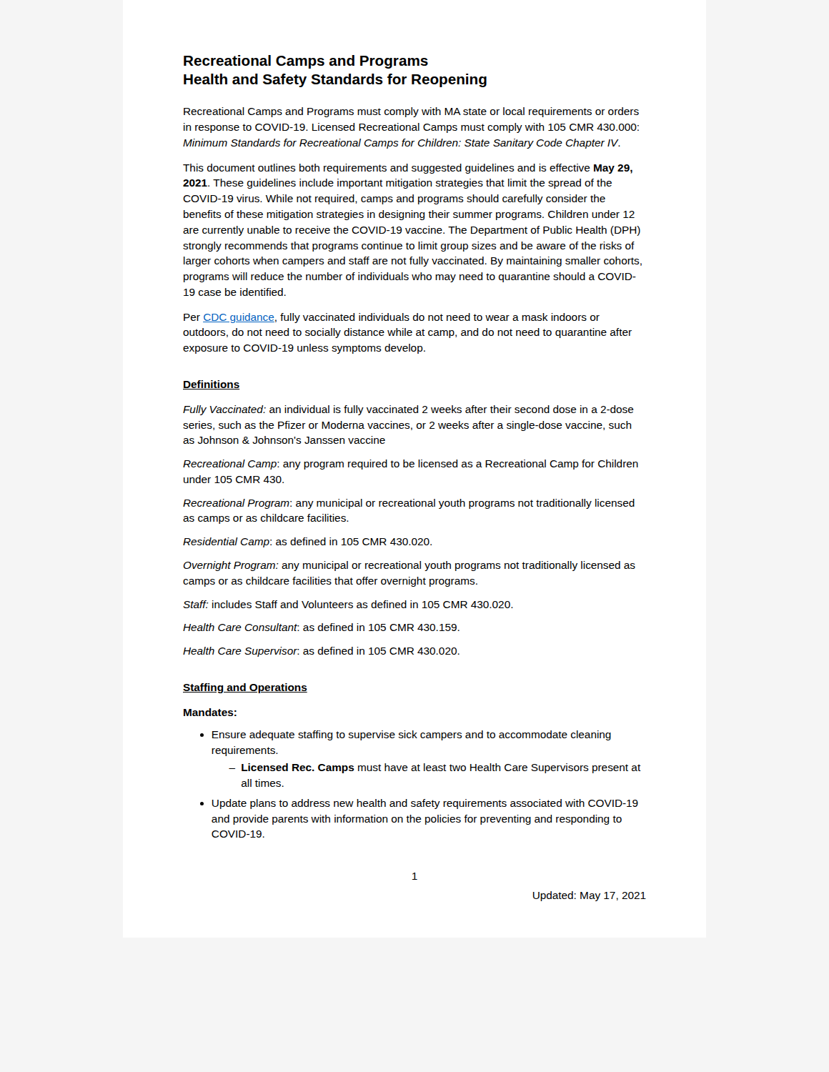Recreational Camps and Programs
Health and Safety Standards for Reopening
Recreational Camps and Programs must comply with MA state or local requirements or orders in response to COVID-19. Licensed Recreational Camps must comply with 105 CMR 430.000: Minimum Standards for Recreational Camps for Children: State Sanitary Code Chapter IV.
This document outlines both requirements and suggested guidelines and is effective May 29, 2021. These guidelines include important mitigation strategies that limit the spread of the COVID-19 virus. While not required, camps and programs should carefully consider the benefits of these mitigation strategies in designing their summer programs. Children under 12 are currently unable to receive the COVID-19 vaccine. The Department of Public Health (DPH) strongly recommends that programs continue to limit group sizes and be aware of the risks of larger cohorts when campers and staff are not fully vaccinated. By maintaining smaller cohorts, programs will reduce the number of individuals who may need to quarantine should a COVID-19 case be identified.
Per CDC guidance, fully vaccinated individuals do not need to wear a mask indoors or outdoors, do not need to socially distance while at camp, and do not need to quarantine after exposure to COVID-19 unless symptoms develop.
Definitions
Fully Vaccinated: an individual is fully vaccinated 2 weeks after their second dose in a 2-dose series, such as the Pfizer or Moderna vaccines, or 2 weeks after a single-dose vaccine, such as Johnson & Johnson's Janssen vaccine
Recreational Camp: any program required to be licensed as a Recreational Camp for Children under 105 CMR 430.
Recreational Program: any municipal or recreational youth programs not traditionally licensed as camps or as childcare facilities.
Residential Camp: as defined in 105 CMR 430.020.
Overnight Program: any municipal or recreational youth programs not traditionally licensed as camps or as childcare facilities that offer overnight programs.
Staff: includes Staff and Volunteers as defined in 105 CMR 430.020.
Health Care Consultant: as defined in 105 CMR 430.159.
Health Care Supervisor: as defined in 105 CMR 430.020.
Staffing and Operations
Mandates:
Ensure adequate staffing to supervise sick campers and to accommodate cleaning requirements.
Licensed Rec. Camps must have at least two Health Care Supervisors present at all times.
Update plans to address new health and safety requirements associated with COVID-19 and provide parents with information on the policies for preventing and responding to COVID-19.
1
Updated: May 17, 2021